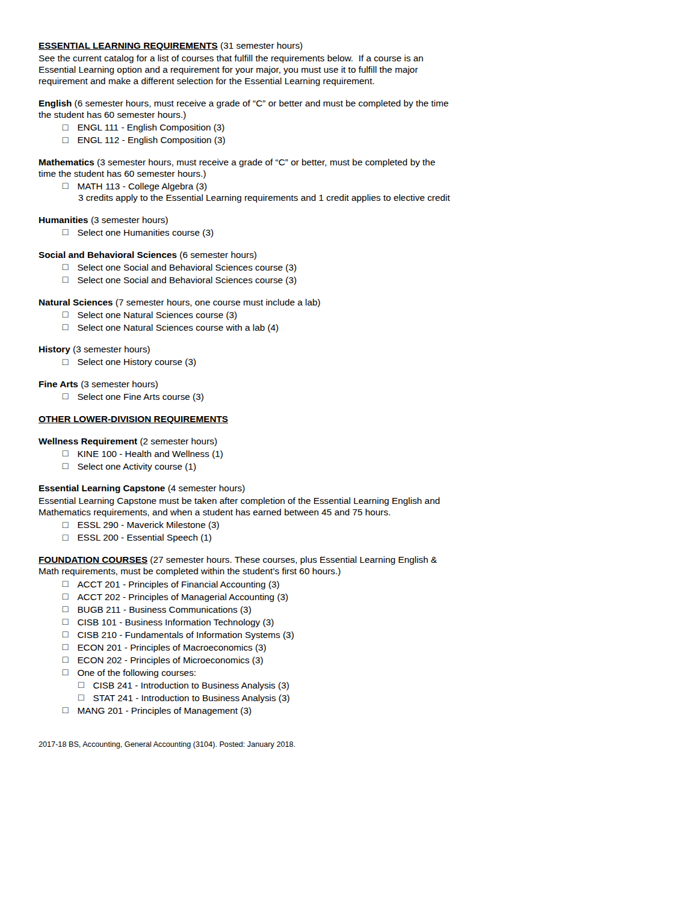ESSENTIAL LEARNING REQUIREMENTS (31 semester hours)
See the current catalog for a list of courses that fulfill the requirements below. If a course is an Essential Learning option and a requirement for your major, you must use it to fulfill the major requirement and make a different selection for the Essential Learning requirement.
English (6 semester hours, must receive a grade of “C” or better and must be completed by the time the student has 60 semester hours.)
ENGL 111 - English Composition (3)
ENGL 112 - English Composition (3)
Mathematics (3 semester hours, must receive a grade of “C” or better, must be completed by the time the student has 60 semester hours.)
MATH 113 - College Algebra (3) 3 credits apply to the Essential Learning requirements and 1 credit applies to elective credit
Humanities (3 semester hours)
Select one Humanities course (3)
Social and Behavioral Sciences (6 semester hours)
Select one Social and Behavioral Sciences course (3)
Select one Social and Behavioral Sciences course (3)
Natural Sciences (7 semester hours, one course must include a lab)
Select one Natural Sciences course (3)
Select one Natural Sciences course with a lab (4)
History (3 semester hours)
Select one History course (3)
Fine Arts (3 semester hours)
Select one Fine Arts course (3)
OTHER LOWER-DIVISION REQUIREMENTS
Wellness Requirement (2 semester hours)
KINE 100 - Health and Wellness (1)
Select one Activity course (1)
Essential Learning Capstone (4 semester hours)
Essential Learning Capstone must be taken after completion of the Essential Learning English and Mathematics requirements, and when a student has earned between 45 and 75 hours.
ESSL 290 - Maverick Milestone (3)
ESSL 200 - Essential Speech (1)
FOUNDATION COURSES (27 semester hours. These courses, plus Essential Learning English & Math requirements, must be completed within the student’s first 60 hours.)
ACCT 201 - Principles of Financial Accounting (3)
ACCT 202 - Principles of Managerial Accounting (3)
BUGB 211 - Business Communications (3)
CISB 101 - Business Information Technology (3)
CISB 210 - Fundamentals of Information Systems (3)
ECON 201 - Principles of Macroeconomics (3)
ECON 202 - Principles of Microeconomics (3)
One of the following courses:
CISB 241 - Introduction to Business Analysis (3)
STAT 241 - Introduction to Business Analysis (3)
MANG 201 - Principles of Management (3)
2017-18 BS, Accounting, General Accounting (3104). Posted: January 2018.